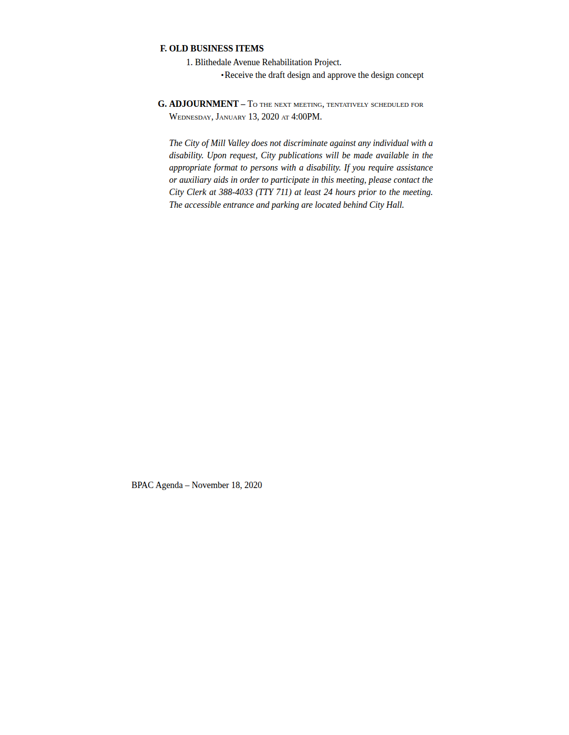OLD BUSINESS ITEMS
Blithedale Avenue Rehabilitation Project.
Receive the draft design and approve the design concept
ADJOURNMENT – To the next meeting, tentatively scheduled for Wednesday, January 13, 2020 at 4:00PM.
The City of Mill Valley does not discriminate against any individual with a disability. Upon request, City publications will be made available in the appropriate format to persons with a disability. If you require assistance or auxiliary aids in order to participate in this meeting, please contact the City Clerk at 388-4033 (TTY 711) at least 24 hours prior to the meeting. The accessible entrance and parking are located behind City Hall.
BPAC Agenda – November 18, 2020